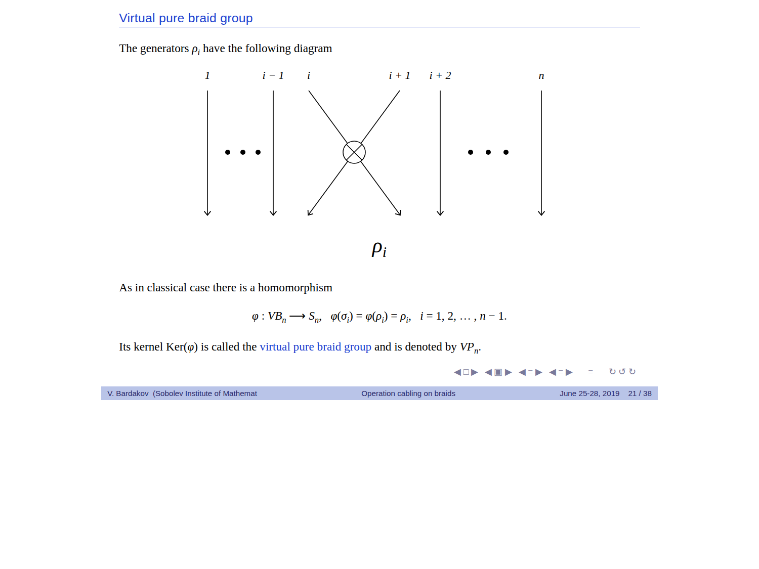Virtual pure braid group
The generators ρi have the following diagram
1 i − 1 i i + 1 i + 2 n
ρi
As in classical case there is a homomorphism
φ : VBn ⟶ Sn, φ(σi) = φ(ρi) = ρi, i = 1, 2, … , n − 1.
Its kernel Ker(φ) is called the virtual pure braid group and is denoted by VPn.
◀□▶ ◀▣▶ ◀≡▶ ◀≡▶ ≡ ↻↺↻
V. Bardakov (Sobolev Institute of Mathemat Operation cabling on braids June 25-28, 2019 21 / 38